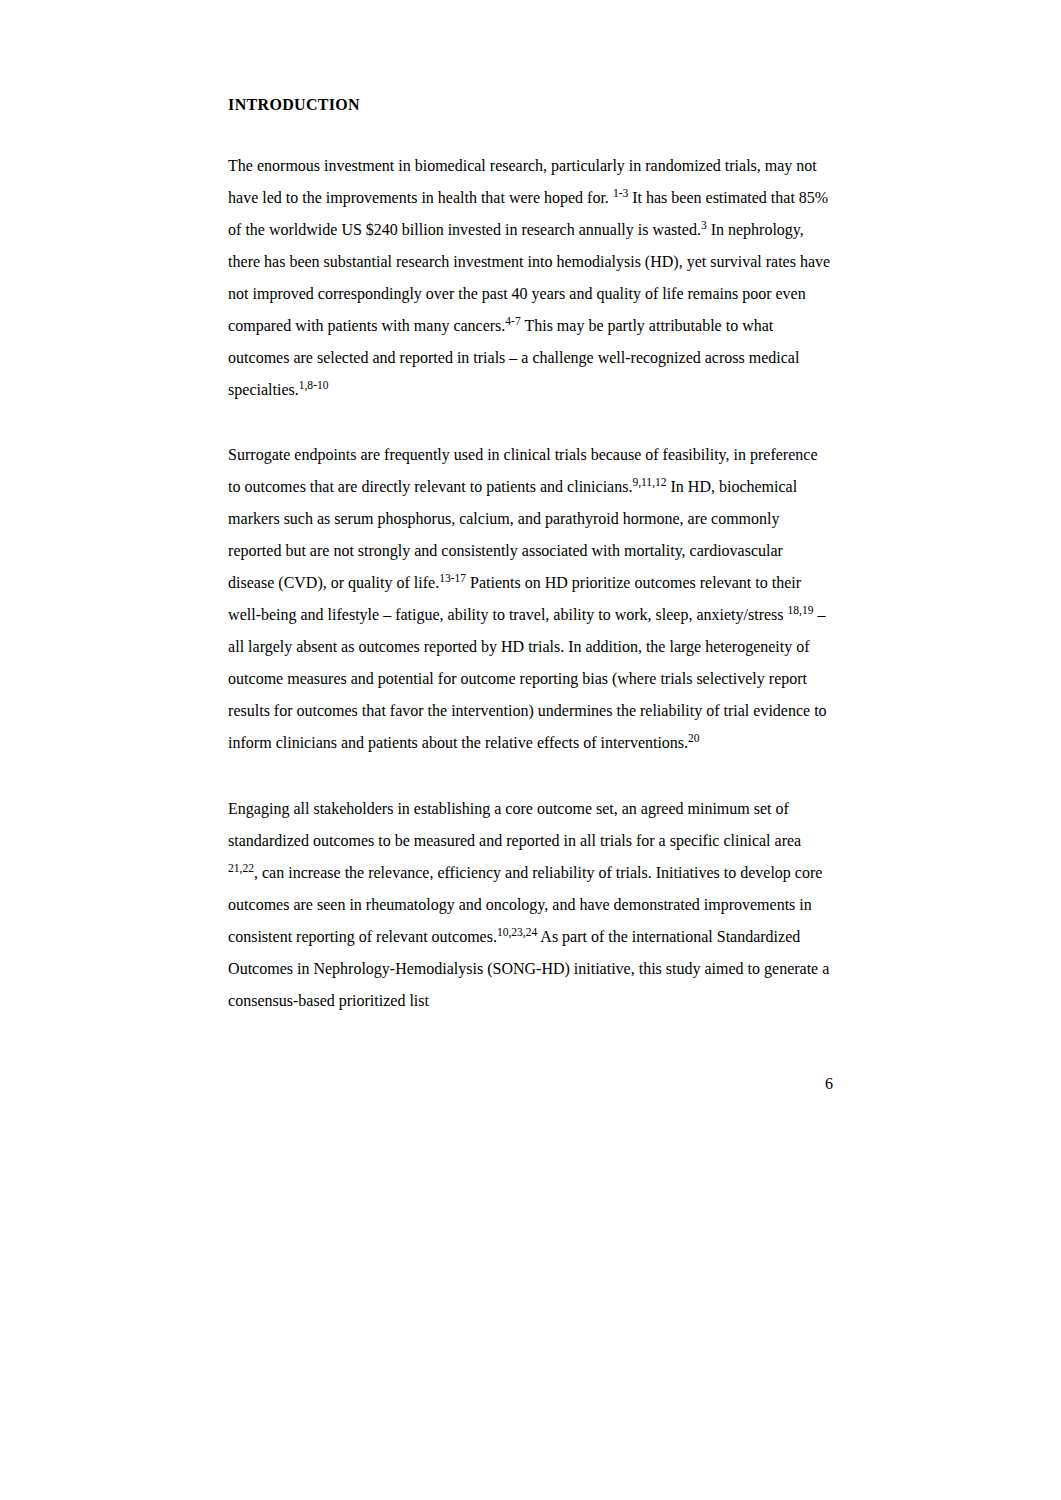INTRODUCTION
The enormous investment in biomedical research, particularly in randomized trials, may not have led to the improvements in health that were hoped for. 1-3 It has been estimated that 85% of the worldwide US $240 billion invested in research annually is wasted.3 In nephrology, there has been substantial research investment into hemodialysis (HD), yet survival rates have not improved correspondingly over the past 40 years and quality of life remains poor even compared with patients with many cancers.4-7 This may be partly attributable to what outcomes are selected and reported in trials – a challenge well-recognized across medical specialties.1,8-10
Surrogate endpoints are frequently used in clinical trials because of feasibility, in preference to outcomes that are directly relevant to patients and clinicians.9,11,12 In HD, biochemical markers such as serum phosphorus, calcium, and parathyroid hormone, are commonly reported but are not strongly and consistently associated with mortality, cardiovascular disease (CVD), or quality of life.13-17 Patients on HD prioritize outcomes relevant to their well-being and lifestyle – fatigue, ability to travel, ability to work, sleep, anxiety/stress 18,19 – all largely absent as outcomes reported by HD trials. In addition, the large heterogeneity of outcome measures and potential for outcome reporting bias (where trials selectively report results for outcomes that favor the intervention) undermines the reliability of trial evidence to inform clinicians and patients about the relative effects of interventions.20
Engaging all stakeholders in establishing a core outcome set, an agreed minimum set of standardized outcomes to be measured and reported in all trials for a specific clinical area 21,22, can increase the relevance, efficiency and reliability of trials. Initiatives to develop core outcomes are seen in rheumatology and oncology, and have demonstrated improvements in consistent reporting of relevant outcomes.10,23,24 As part of the international Standardized Outcomes in Nephrology-Hemodialysis (SONG-HD) initiative, this study aimed to generate a consensus-based prioritized list
6